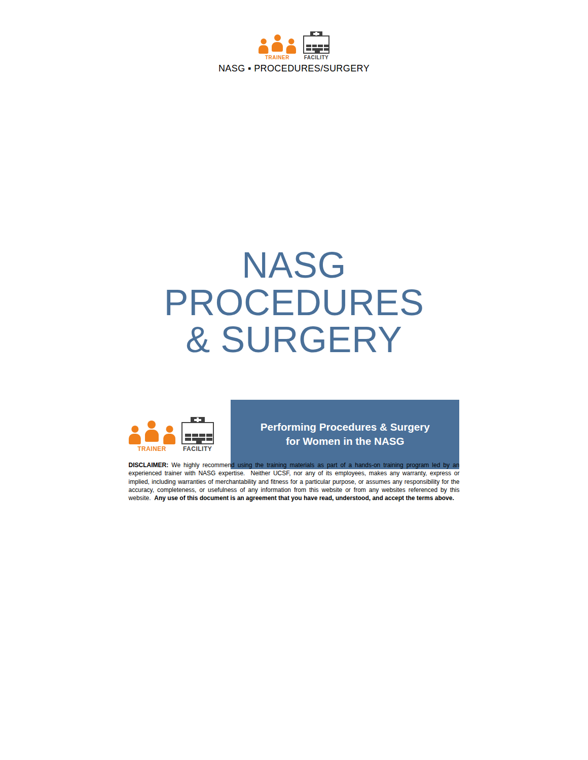TRAINER
FACILITY
NASG ▪ PROCEDURES/SURGERY
NASG
PROCEDURES
& SURGERY
TRAINER
FACILITY
Performing Procedures & Surgery
for Women in the NASG
DISCLAIMER: We highly recommend using the training materials as part of a hands-on training program led by an experienced trainer with NASG expertise. Neither UCSF, nor any of its employees, makes any warranty, express or implied, including warranties of merchantability and fitness for a particular purpose, or assumes any responsibility for the accuracy, completeness, or usefulness of any information from this website or from any websites referenced by this website. Any use of this document is an agreement that you have read, understood, and accept the terms above.